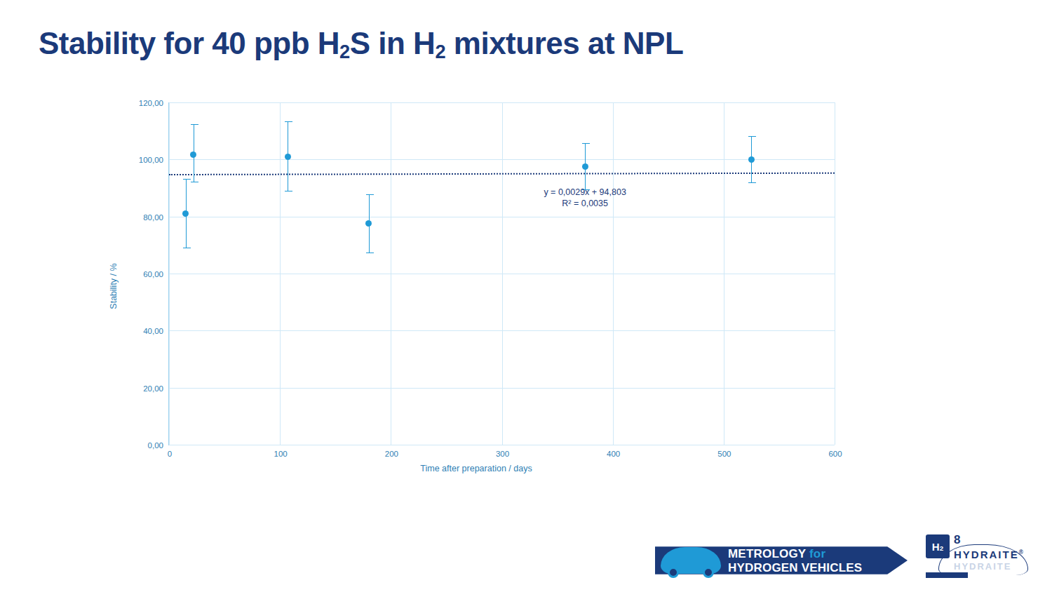Stability for 40 ppb H2S in H2 mixtures at NPL
Stability / %
120,00
100,00
80,00
60,00
40,00
20,00
0,00
0
100
200
300
400
500
600
Trend line: y = 0.0029x + 94.803 (approx flat, slightly rising)
y = 0,0029x + 94,803
R² = 0,0035
Time after preparation / days
METROLOGY for
HYDROGEN VEHICLES
H2
8
HYDRAITE®
HYDRAITE